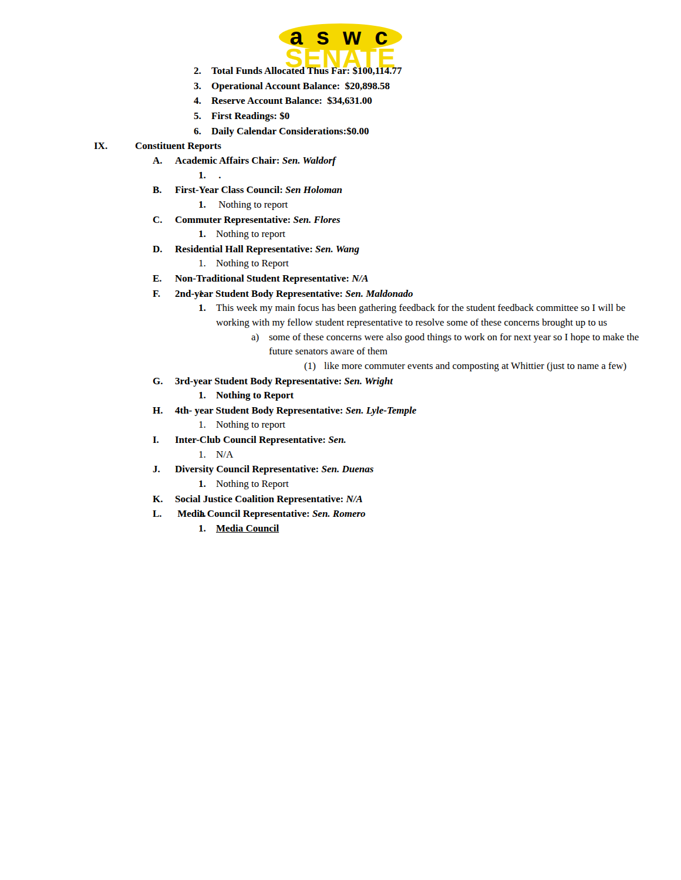a s w c
SENATE
2. Total Funds Allocated Thus Far: $100,114.77
3. Operational Account Balance: $20,898.58
4. Reserve Account Balance: $34,631.00
5. First Readings: $0
6. Daily Calendar Considerations:$0.00
IX. Constituent Reports
A. Academic Affairs Chair: Sen. Waldorf
1. .
B. First-Year Class Council: Sen Holoman
1. Nothing to report
C. Commuter Representative: Sen. Flores
1. Nothing to report
D. Residential Hall Representative: Sen. Wang
1. Nothing to Report
E. Non-Traditional Student Representative: N/A
1.
F. 2nd-year Student Body Representative: Sen. Maldonado
1. This week my main focus has been gathering feedback for the student feedback committee so I will be working with my fellow student representative to resolve some of these concerns brought up to us
a) some of these concerns were also good things to work on for next year so I hope to make the future senators aware of them
(1) like more commuter events and composting at Whittier (just to name a few)
G. 3rd-year Student Body Representative: Sen. Wright
1. Nothing to Report
H. 4th- year Student Body Representative: Sen. Lyle-Temple
1. Nothing to report
I. Inter-Club Council Representative: Sen.
1. N/A
J. Diversity Council Representative: Sen. Duenas
1. Nothing to Report
K. Social Justice Coalition Representative: N/A
1.
L. Media Council Representative: Sen. Romero
1. Media Council